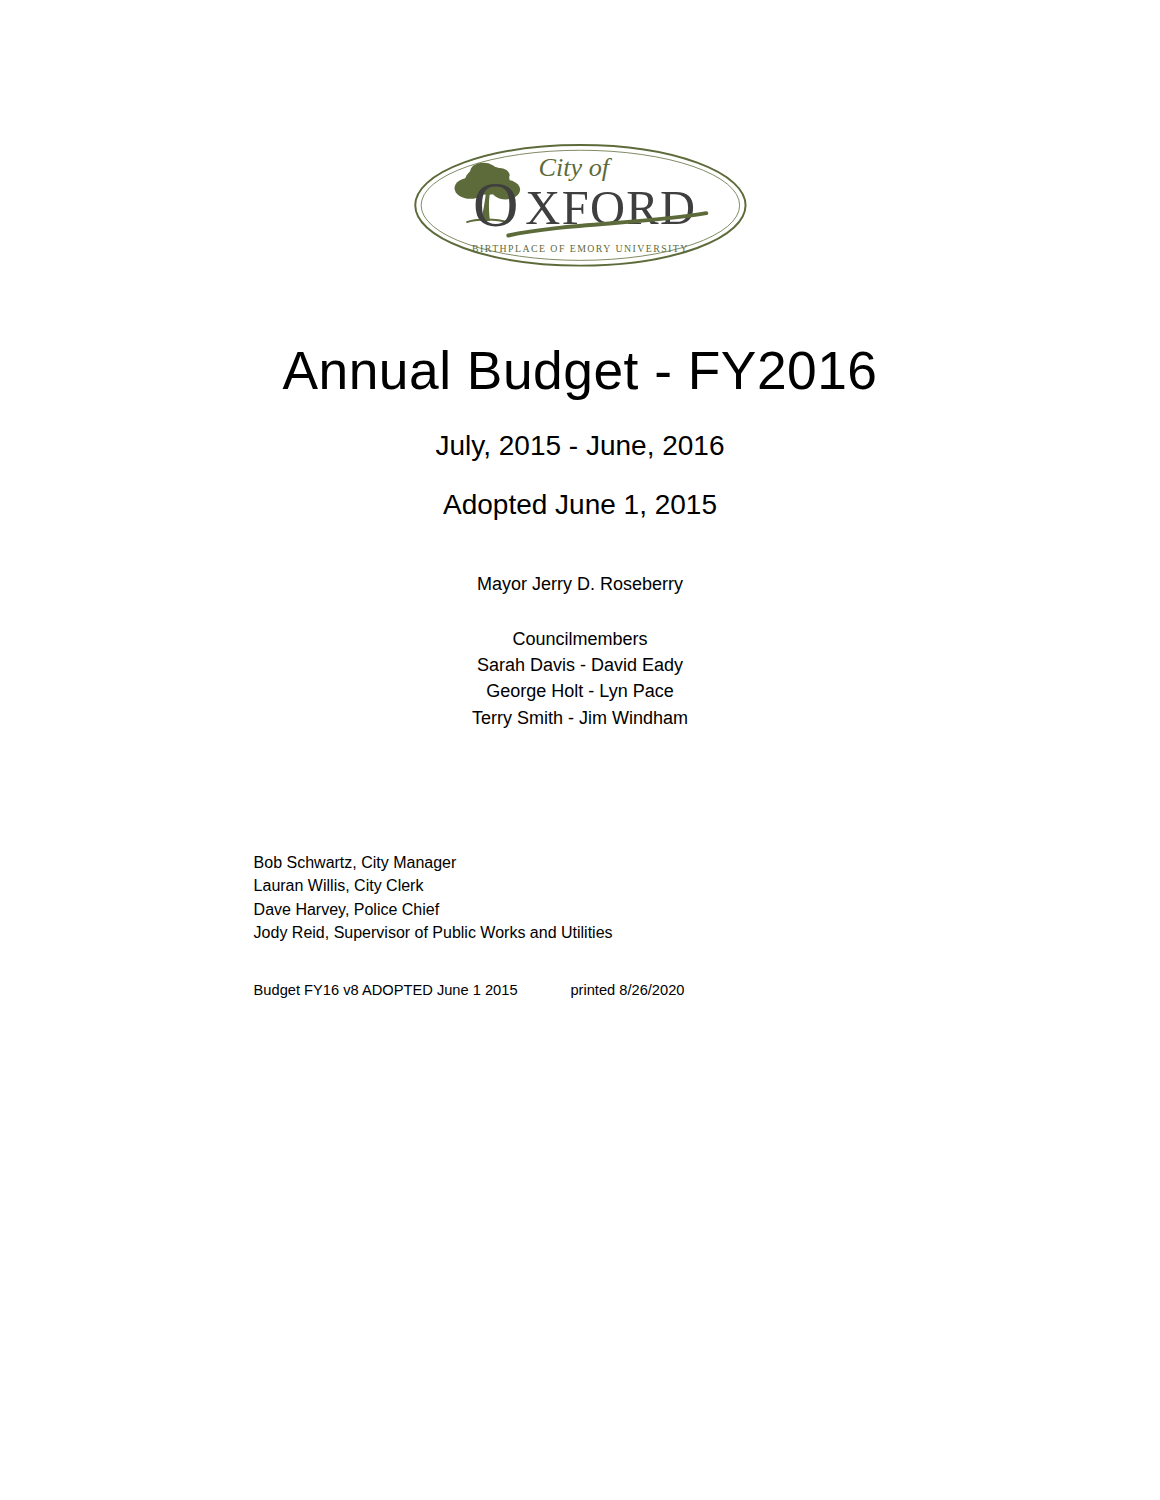City of O XFORD BIRTHPLACE OF EMORY UNIVERSITY
Annual Budget - FY2016
July, 2015 - June, 2016
Adopted June 1, 2015
Mayor Jerry D. Roseberry
Councilmembers
Sarah Davis - David Eady
George Holt - Lyn Pace
Terry Smith - Jim Windham
Bob Schwartz, City Manager
Lauran Willis, City Clerk
Dave Harvey, Police Chief
Jody Reid, Supervisor of Public Works and Utilities
Budget FY16 v8 ADOPTED June 1 2015 printed 8/26/2020